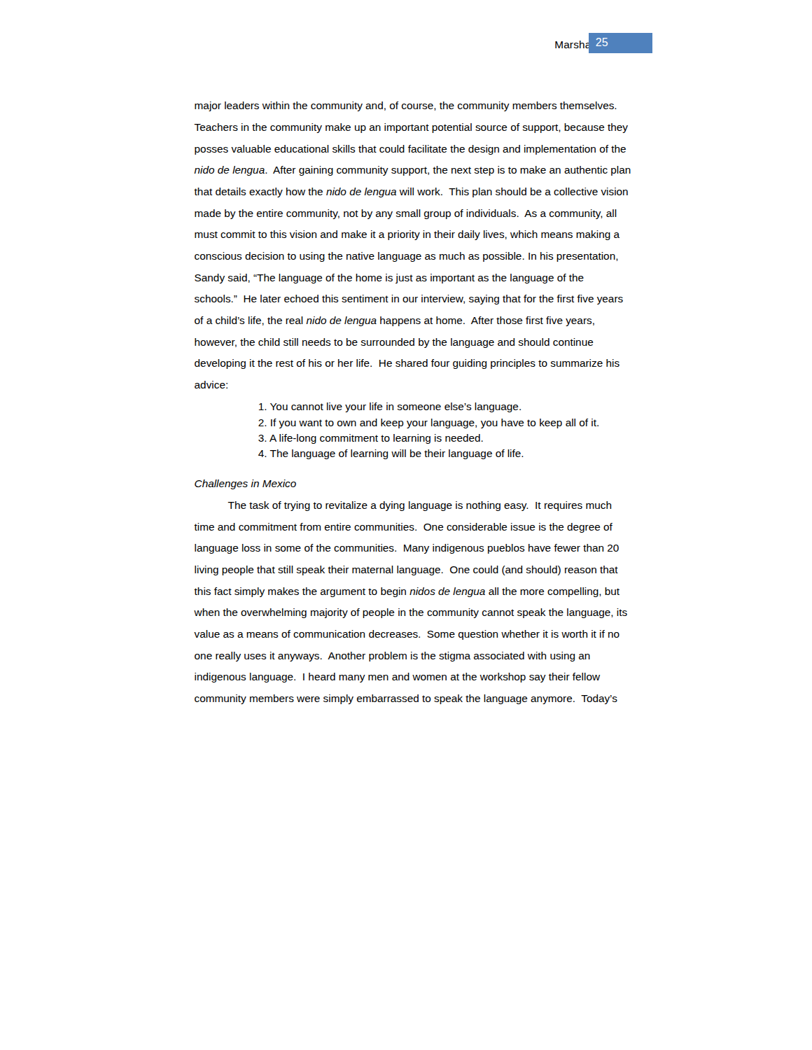Marshall
25
major leaders within the community and, of course, the community members themselves. Teachers in the community make up an important potential source of support, because they posses valuable educational skills that could facilitate the design and implementation of the nido de lengua. After gaining community support, the next step is to make an authentic plan that details exactly how the nido de lengua will work. This plan should be a collective vision made by the entire community, not by any small group of individuals. As a community, all must commit to this vision and make it a priority in their daily lives, which means making a conscious decision to using the native language as much as possible. In his presentation, Sandy said, “The language of the home is just as important as the language of the schools.” He later echoed this sentiment in our interview, saying that for the first five years of a child’s life, the real nido de lengua happens at home. After those first five years, however, the child still needs to be surrounded by the language and should continue developing it the rest of his or her life. He shared four guiding principles to summarize his advice:
1. You cannot live your life in someone else’s language.
2. If you want to own and keep your language, you have to keep all of it.
3. A life-long commitment to learning is needed.
4. The language of learning will be their language of life.
Challenges in Mexico
The task of trying to revitalize a dying language is nothing easy. It requires much time and commitment from entire communities. One considerable issue is the degree of language loss in some of the communities. Many indigenous pueblos have fewer than 20 living people that still speak their maternal language. One could (and should) reason that this fact simply makes the argument to begin nidos de lengua all the more compelling, but when the overwhelming majority of people in the community cannot speak the language, its value as a means of communication decreases. Some question whether it is worth it if no one really uses it anyways. Another problem is the stigma associated with using an indigenous language. I heard many men and women at the workshop say their fellow community members were simply embarrassed to speak the language anymore. Today’s